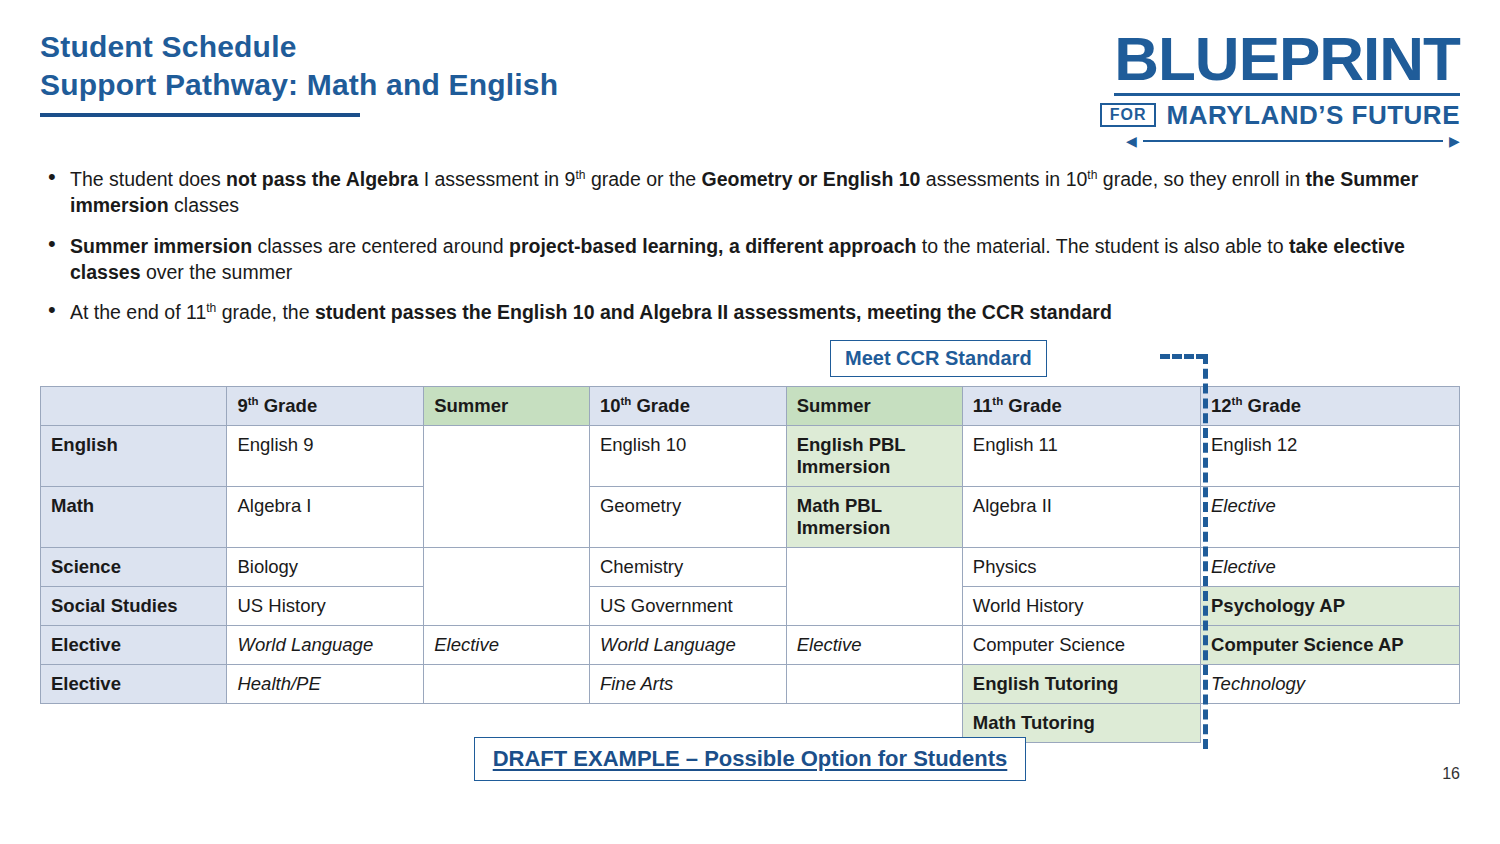Student ScheduleSupport Pathway: Math and English
BLUEPRINT
FOR MARYLAND’S FUTURE
◀ ▶
The student does not pass the Algebra I assessment in 9th grade or the Geometry or English 10 assessments in 10th grade, so they enroll in the Summer immersion classes
Summer immersion classes are centered around project-based learning, a different approach to the material. The student is also able to take elective classes over the summer
At the end of 11th grade, the student passes the English 10 and Algebra II assessments, meeting the CCR standard
Meet CCR Standard
| | 9 th Grade | Summer | 10 th Grade | Summer | 11 th Grade | 12 th Grade |
| --- | --- | --- | --- | --- | --- | --- |
| English | English 9 | | English 10 | English PBL Immersion | English 11 | English 12 |
| Math | Algebra I | Geometry | Math PBL Immersion | Algebra II | Elective |
| Science | Biology | | Chemistry | | Physics | Elective |
| Social Studies | US History | US Government | World History | Psychology AP |
| Elective | World Language | Elective | World Language | Elective | Computer Science | Computer Science AP |
| Elective | Health/PE | | Fine Arts | | English Tutoring | Technology |
| | | | | | Math Tutoring | |
DRAFT EXAMPLE – Possible Option for Students
16